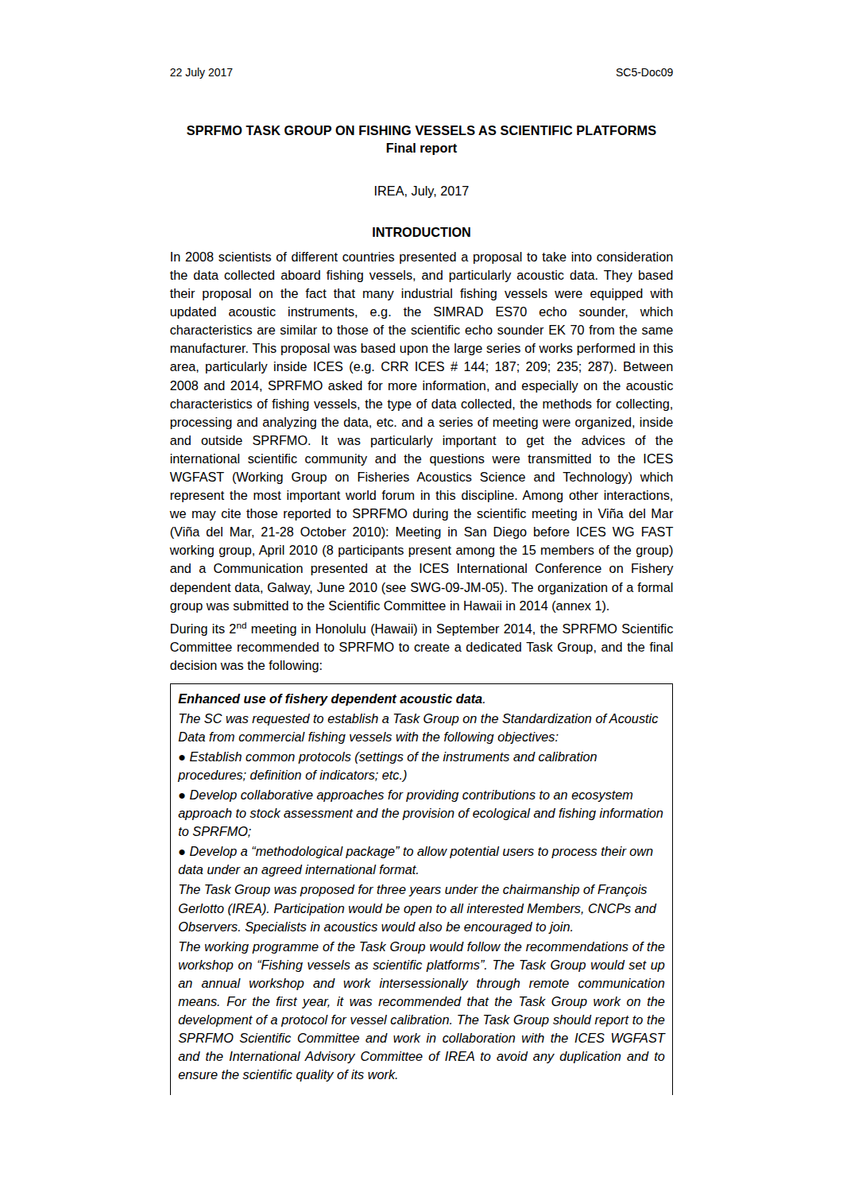22 July 2017
SC5-Doc09
SPRFMO TASK GROUP ON FISHING VESSELS AS SCIENTIFIC PLATFORMS
Final report
IREA, July, 2017
INTRODUCTION
In 2008 scientists of different countries presented a proposal to take into consideration the data collected aboard fishing vessels, and particularly acoustic data. They based their proposal on the fact that many industrial fishing vessels were equipped with updated acoustic instruments, e.g. the SIMRAD ES70 echo sounder, which characteristics are similar to those of the scientific echo sounder EK 70 from the same manufacturer. This proposal was based upon the large series of works performed in this area, particularly inside ICES (e.g. CRR ICES # 144; 187; 209; 235; 287). Between 2008 and 2014, SPRFMO asked for more information, and especially on the acoustic characteristics of fishing vessels, the type of data collected, the methods for collecting, processing and analyzing the data, etc. and a series of meeting were organized, inside and outside SPRFMO. It was particularly important to get the advices of the international scientific community and the questions were transmitted to the ICES WGFAST (Working Group on Fisheries Acoustics Science and Technology) which represent the most important world forum in this discipline. Among other interactions, we may cite those reported to SPRFMO during the scientific meeting in Viña del Mar (Viña del Mar, 21-28 October 2010): Meeting in San Diego before ICES WG FAST working group, April 2010 (8 participants present among the 15 members of the group) and a Communication presented at the ICES International Conference on Fishery dependent data, Galway, June 2010 (see SWG-09-JM-05). The organization of a formal group was submitted to the Scientific Committee in Hawaii in 2014 (annex 1).
During its 2nd meeting in Honolulu (Hawaii) in September 2014, the SPRFMO Scientific Committee recommended to SPRFMO to create a dedicated Task Group, and the final decision was the following:
Enhanced use of fishery dependent acoustic data.
The SC was requested to establish a Task Group on the Standardization of Acoustic Data from commercial fishing vessels with the following objectives:
● Establish common protocols (settings of the instruments and calibration procedures; definition of indicators; etc.)
● Develop collaborative approaches for providing contributions to an ecosystem approach to stock assessment and the provision of ecological and fishing information to SPRFMO;
● Develop a “methodological package” to allow potential users to process their own data under an agreed international format.
The Task Group was proposed for three years under the chairmanship of François Gerlotto (IREA). Participation would be open to all interested Members, CNCPs and Observers. Specialists in acoustics would also be encouraged to join.
The working programme of the Task Group would follow the recommendations of the workshop on “Fishing vessels as scientific platforms”. The Task Group would set up an annual workshop and work intersessionally through remote communication means. For the first year, it was recommended that the Task Group work on the development of a protocol for vessel calibration. The Task Group should report to the SPRFMO Scientific Committee and work in collaboration with the ICES WGFAST and the International Advisory Committee of IREA to avoid any duplication and to ensure the scientific quality of its work.